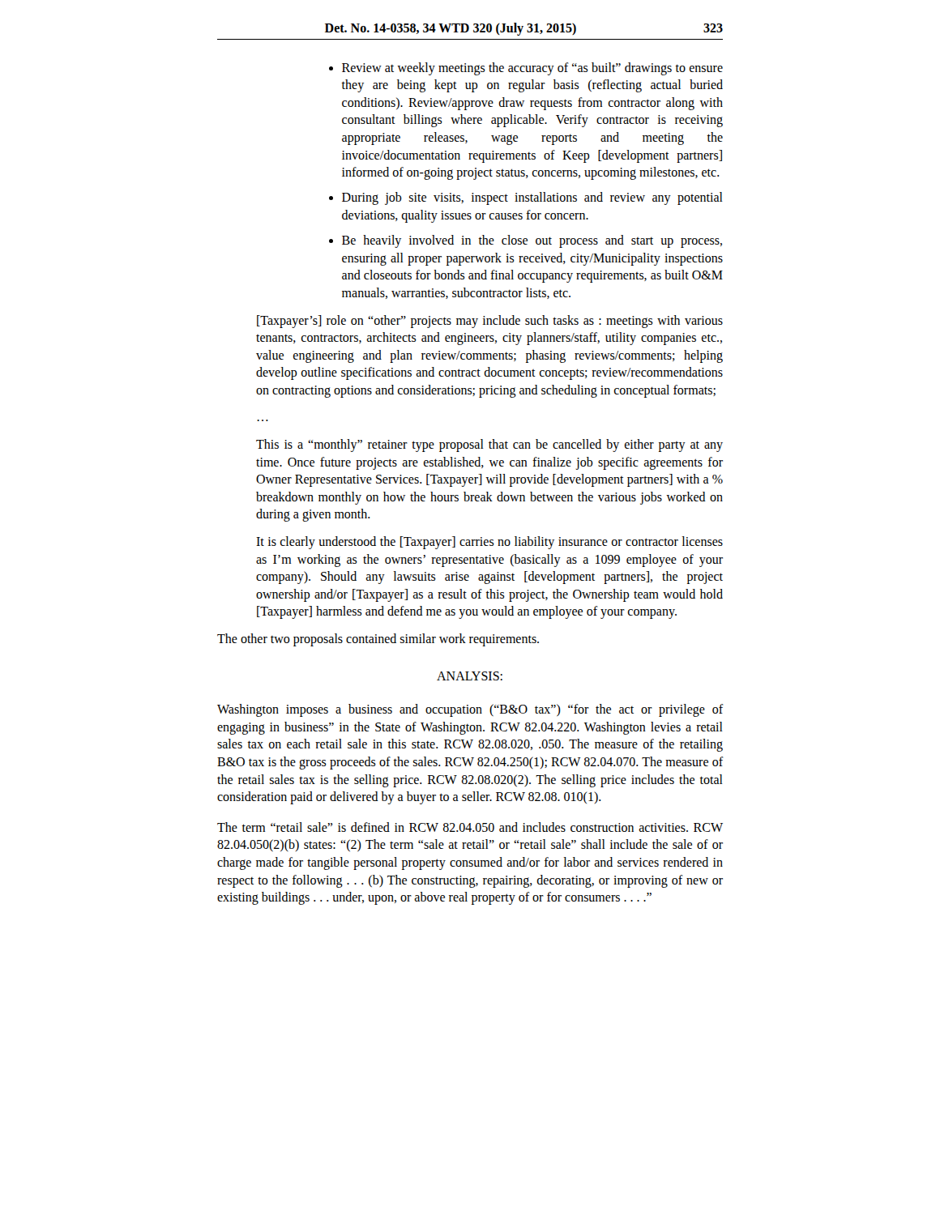Det. No. 14-0358, 34 WTD 320 (July 31, 2015) 323
Review at weekly meetings the accuracy of “as built” drawings to ensure they are being kept up on regular basis (reflecting actual buried conditions). Review/approve draw requests from contractor along with consultant billings where applicable. Verify contractor is receiving appropriate releases, wage reports and meeting the invoice/documentation requirements of Keep [development partners] informed of on-going project status, concerns, upcoming milestones, etc.
During job site visits, inspect installations and review any potential deviations, quality issues or causes for concern.
Be heavily involved in the close out process and start up process, ensuring all proper paperwork is received, city/Municipality inspections and closeouts for bonds and final occupancy requirements, as built O&M manuals, warranties, subcontractor lists, etc.
[Taxpayer’s] role on “other” projects may include such tasks as : meetings with various tenants, contractors, architects and engineers, city planners/staff, utility companies etc., value engineering and plan review/comments; phasing reviews/comments; helping develop outline specifications and contract document concepts; review/recommendations on contracting options and considerations; pricing and scheduling in conceptual formats;
…
This is a “monthly” retainer type proposal that can be cancelled by either party at any time. Once future projects are established, we can finalize job specific agreements for Owner Representative Services. [Taxpayer] will provide [development partners] with a % breakdown monthly on how the hours break down between the various jobs worked on during a given month.
It is clearly understood the [Taxpayer] carries no liability insurance or contractor licenses as I’m working as the owners’ representative (basically as a 1099 employee of your company). Should any lawsuits arise against [development partners], the project ownership and/or [Taxpayer] as a result of this project, the Ownership team would hold [Taxpayer] harmless and defend me as you would an employee of your company.
The other two proposals contained similar work requirements.
ANALYSIS:
Washington imposes a business and occupation (“B&O tax”) “for the act or privilege of engaging in business” in the State of Washington. RCW 82.04.220. Washington levies a retail sales tax on each retail sale in this state. RCW 82.08.020, .050. The measure of the retailing B&O tax is the gross proceeds of the sales. RCW 82.04.250(1); RCW 82.04.070. The measure of the retail sales tax is the selling price. RCW 82.08.020(2). The selling price includes the total consideration paid or delivered by a buyer to a seller. RCW 82.08. 010(1).
The term “retail sale” is defined in RCW 82.04.050 and includes construction activities. RCW 82.04.050(2)(b) states: “(2) The term “sale at retail” or “retail sale” shall include the sale of or charge made for tangible personal property consumed and/or for labor and services rendered in respect to the following . . . (b) The constructing, repairing, decorating, or improving of new or existing buildings . . . under, upon, or above real property of or for consumers . . . .”